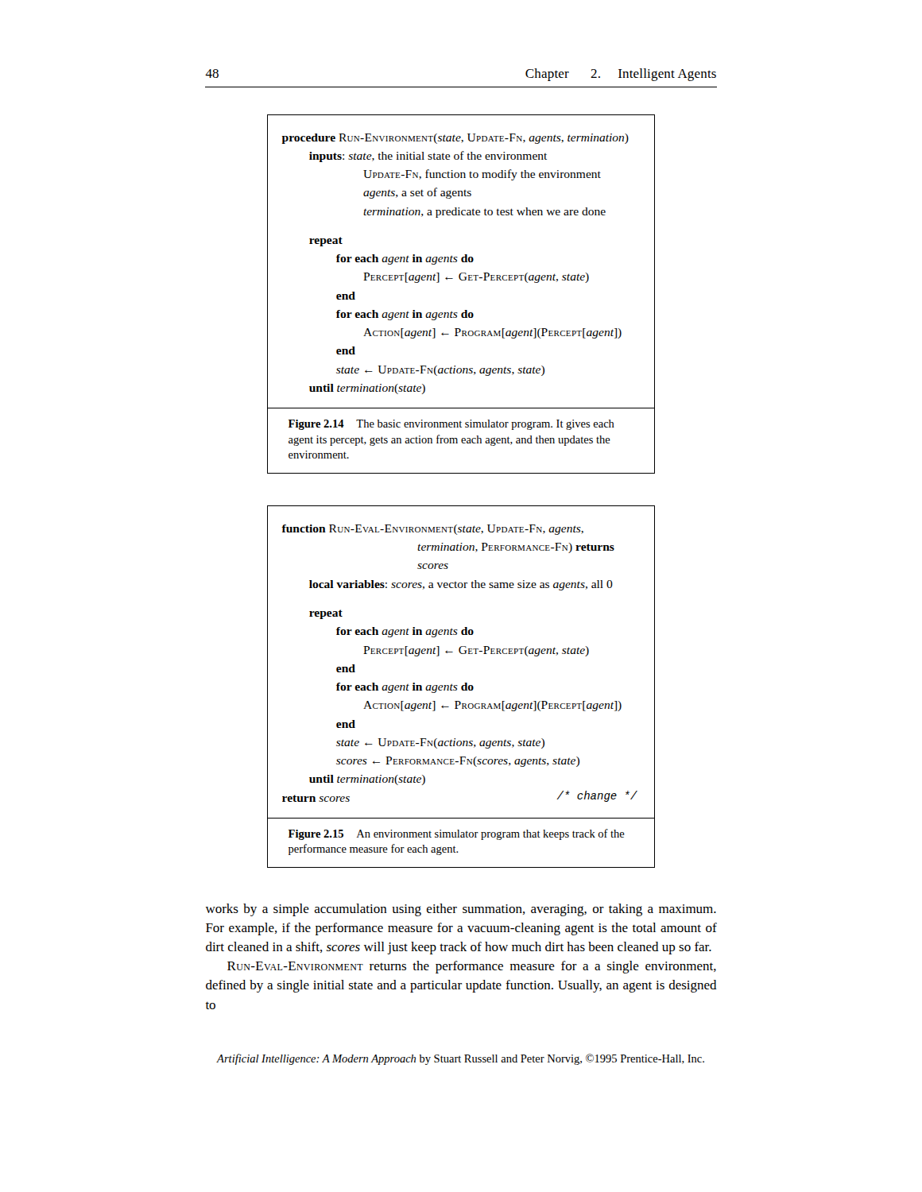48 Chapter2. Intelligent Agents
procedure Run-Environment(state, Update-Fn, agents, termination)
inputs: state, the initial state of the environment
Update-Fn, function to modify the environment
agents, a set of agents
termination, a predicate to test when we are done
repeat
for each agent in agents do
Percept[agent] ← Get-Percept(agent, state)
end
for each agent in agents do
Action[agent] ← Program[agent](Percept[agent])
end
state ← Update-Fn(actions, agents, state)
until termination(state)
Figure 2.14 The basic environment simulator program. It gives each agent its percept, gets an action from each agent, and then updates the environment.
function Run-Eval-Environment(state, Update-Fn, agents,
termination, Performance-Fn) returns scores
local variables: scores, a vector the same size as agents, all 0
repeat
for each agent in agents do
Percept[agent] ← Get-Percept(agent, state)
end
for each agent in agents do
Action[agent] ← Program[agent](Percept[agent])
end
state ← Update-Fn(actions, agents, state)
scores ← Performance-Fn(scores, agents, state)
until termination(state)
/* change */return scores
Figure 2.15 An environment simulator program that keeps track of the performance measure for each agent.
works by a simple accumulation using either summation, averaging, or taking a maximum. For example, if the performance measure for a vacuum-cleaning agent is the total amount of dirt cleaned in a shift, scores will just keep track of how much dirt has been cleaned up so far.
Run-Eval-Environment returns the performance measure for a a single environment, defined by a single initial state and a particular update function. Usually, an agent is designed to
Artificial Intelligence: A Modern Approach by Stuart Russell and Peter Norvig, ©1995 Prentice-Hall, Inc.